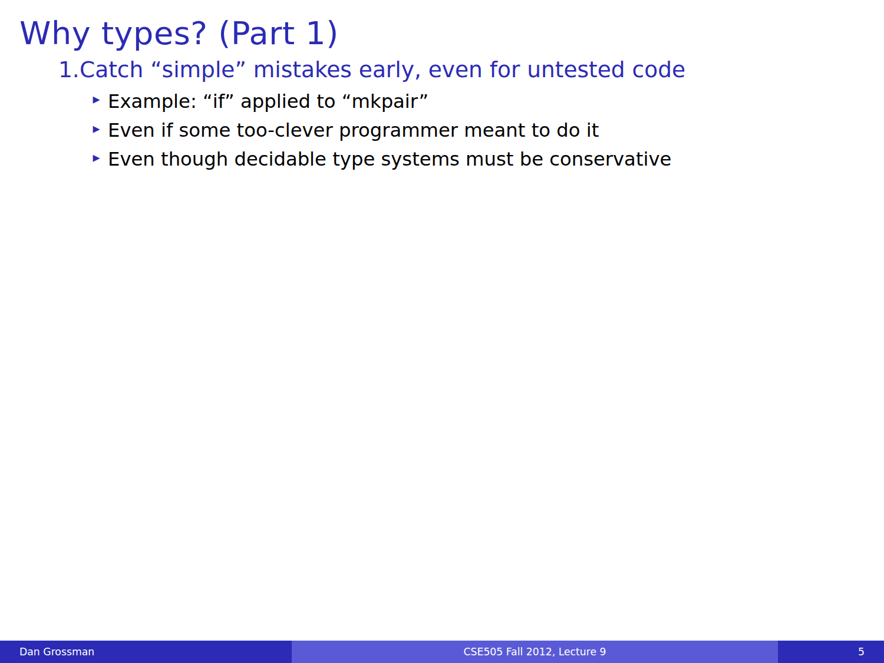Why types? (Part 1)
Catch “simple” mistakes early, even for untested code
Example: “if” applied to “mkpair”
Even if some too-clever programmer meant to do it
Even though decidable type systems must be conservative
Dan Grossman
CSE505 Fall 2012, Lecture 9
5